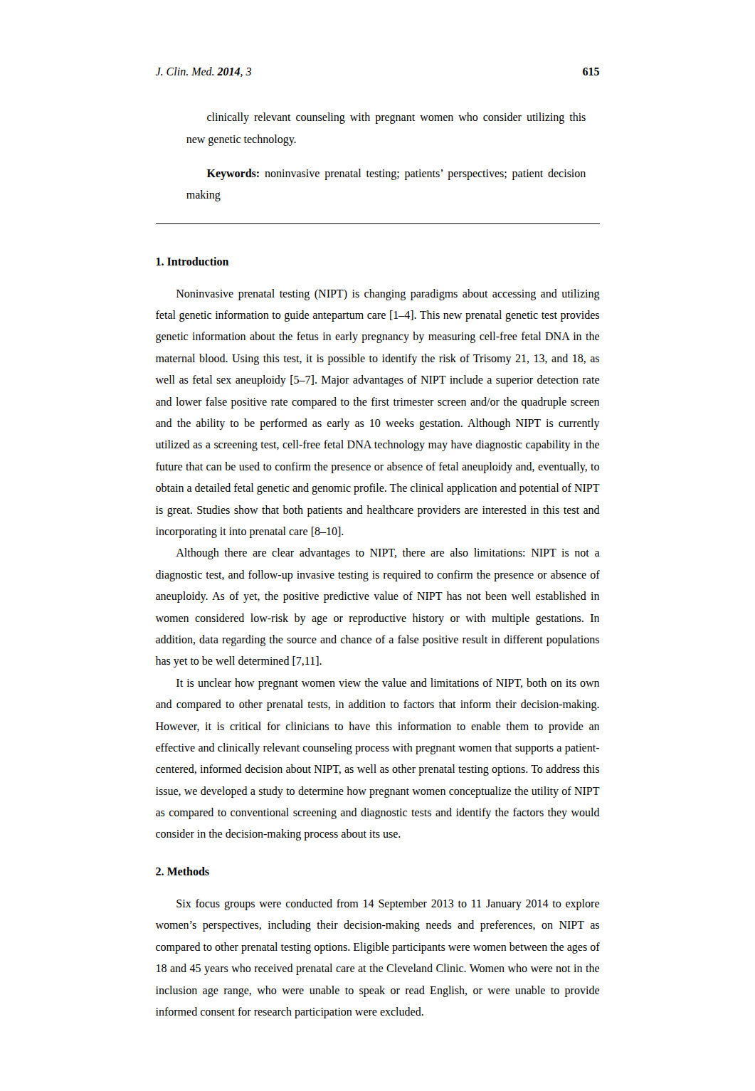J. Clin. Med. 2014, 3 615
clinically relevant counseling with pregnant women who consider utilizing this new genetic technology.
Keywords: noninvasive prenatal testing; patients’ perspectives; patient decision making
1. Introduction
Noninvasive prenatal testing (NIPT) is changing paradigms about accessing and utilizing fetal genetic information to guide antepartum care [1–4]. This new prenatal genetic test provides genetic information about the fetus in early pregnancy by measuring cell-free fetal DNA in the maternal blood. Using this test, it is possible to identify the risk of Trisomy 21, 13, and 18, as well as fetal sex aneuploidy [5–7]. Major advantages of NIPT include a superior detection rate and lower false positive rate compared to the first trimester screen and/or the quadruple screen and the ability to be performed as early as 10 weeks gestation. Although NIPT is currently utilized as a screening test, cell-free fetal DNA technology may have diagnostic capability in the future that can be used to confirm the presence or absence of fetal aneuploidy and, eventually, to obtain a detailed fetal genetic and genomic profile. The clinical application and potential of NIPT is great. Studies show that both patients and healthcare providers are interested in this test and incorporating it into prenatal care [8–10].
Although there are clear advantages to NIPT, there are also limitations: NIPT is not a diagnostic test, and follow-up invasive testing is required to confirm the presence or absence of aneuploidy. As of yet, the positive predictive value of NIPT has not been well established in women considered low-risk by age or reproductive history or with multiple gestations. In addition, data regarding the source and chance of a false positive result in different populations has yet to be well determined [7,11].
It is unclear how pregnant women view the value and limitations of NIPT, both on its own and compared to other prenatal tests, in addition to factors that inform their decision-making. However, it is critical for clinicians to have this information to enable them to provide an effective and clinically relevant counseling process with pregnant women that supports a patient-centered, informed decision about NIPT, as well as other prenatal testing options. To address this issue, we developed a study to determine how pregnant women conceptualize the utility of NIPT as compared to conventional screening and diagnostic tests and identify the factors they would consider in the decision-making process about its use.
2. Methods
Six focus groups were conducted from 14 September 2013 to 11 January 2014 to explore women’s perspectives, including their decision-making needs and preferences, on NIPT as compared to other prenatal testing options. Eligible participants were women between the ages of 18 and 45 years who received prenatal care at the Cleveland Clinic. Women who were not in the inclusion age range, who were unable to speak or read English, or were unable to provide informed consent for research participation were excluded.